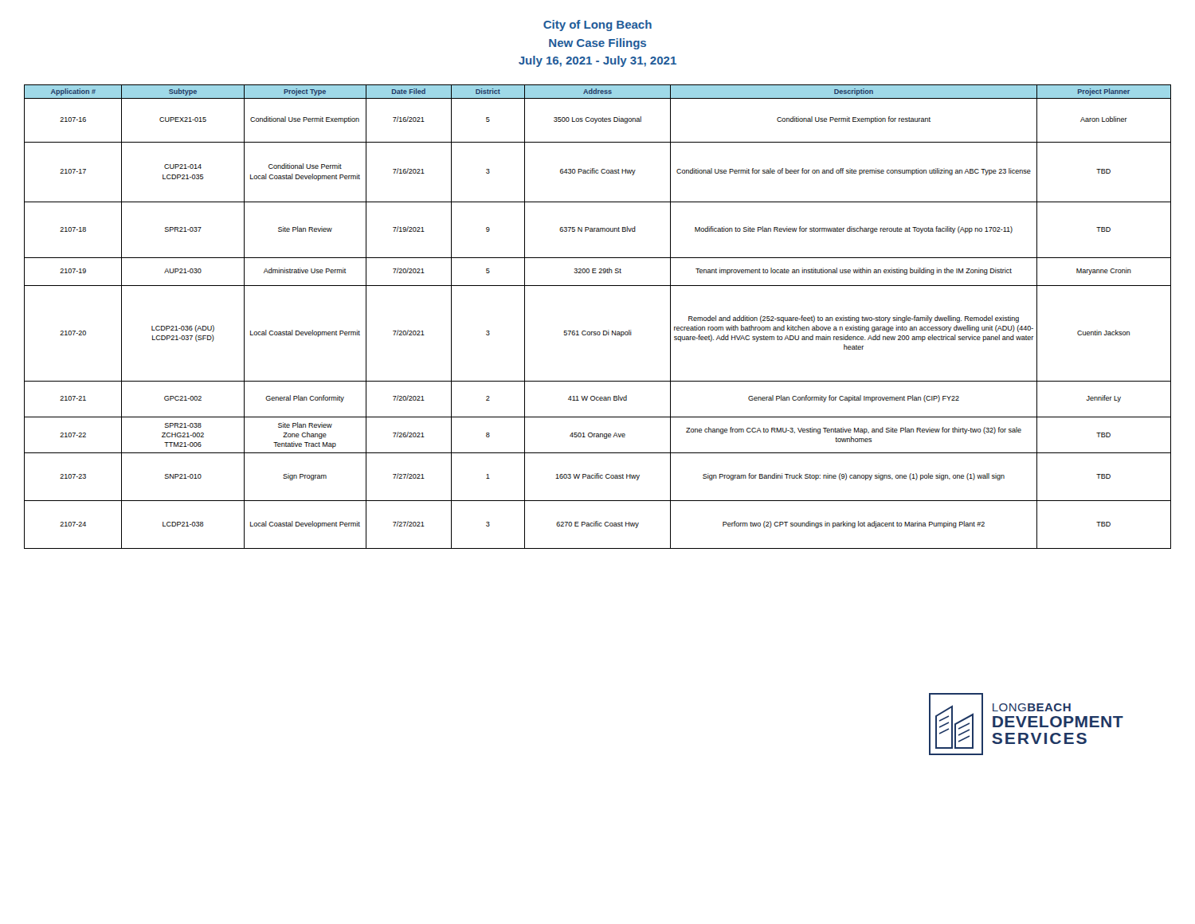City of Long Beach
New Case Filings
July 16, 2021 - July 31, 2021
| Application # | Subtype | Project Type | Date Filed | District | Address | Description | Project Planner |
| --- | --- | --- | --- | --- | --- | --- | --- |
| 2107-16 | CUPEX21-015 | Conditional Use Permit Exemption | 7/16/2021 | 5 | 3500 Los Coyotes Diagonal | Conditional Use Permit Exemption for restaurant | Aaron Lobliner |
| 2107-17 | CUP21-014 LCDP21-035 | Conditional Use Permit Local Coastal Development Permit | 7/16/2021 | 3 | 6430 Pacific Coast Hwy | Conditional Use Permit for sale of beer for on and off site premise consumption utilizing an ABC Type 23 license | TBD |
| 2107-18 | SPR21-037 | Site Plan Review | 7/19/2021 | 9 | 6375 N Paramount Blvd | Modification to Site Plan Review for stormwater discharge reroute at Toyota facility (App no 1702-11) | TBD |
| 2107-19 | AUP21-030 | Administrative Use Permit | 7/20/2021 | 5 | 3200 E 29th St | Tenant improvement to locate an institutional use within an existing building in the IM Zoning District | Maryanne Cronin |
| 2107-20 | LCDP21-036 (ADU) LCDP21-037 (SFD) | Local Coastal Development Permit | 7/20/2021 | 3 | 5761 Corso Di Napoli | Remodel and addition (252-square-feet) to an existing two-story single-family dwelling. Remodel existing recreation room with bathroom and kitchen above a n existing garage into an accessory dwelling unit (ADU) (440-square-feet). Add HVAC system to ADU and main residence. Add new 200 amp electrical service panel and water heater | Cuentin Jackson |
| 2107-21 | GPC21-002 | General Plan Conformity | 7/20/2021 | 2 | 411 W Ocean Blvd | General Plan Conformity for Capital Improvement Plan (CIP) FY22 | Jennifer Ly |
| 2107-22 | SPR21-038 ZCHG21-002 TTM21-006 | Site Plan Review Zone Change Tentative Tract Map | 7/26/2021 | 8 | 4501 Orange Ave | Zone change from CCA to RMU-3, Vesting Tentative Map, and Site Plan Review for thirty-two (32) for sale townhomes | TBD |
| 2107-23 | SNP21-010 | Sign Program | 7/27/2021 | 1 | 1603 W Pacific Coast Hwy | Sign Program for Bandini Truck Stop: nine (9) canopy signs, one (1) pole sign, one (1) wall sign | TBD |
| 2107-24 | LCDP21-038 | Local Coastal Development Permit | 7/27/2021 | 3 | 6270 E Pacific Coast Hwy | Perform two (2) CPT soundings in parking lot adjacent to Marina Pumping Plant #2 | TBD |
LONGBEACH
DEVELOPMENT
SERVICES